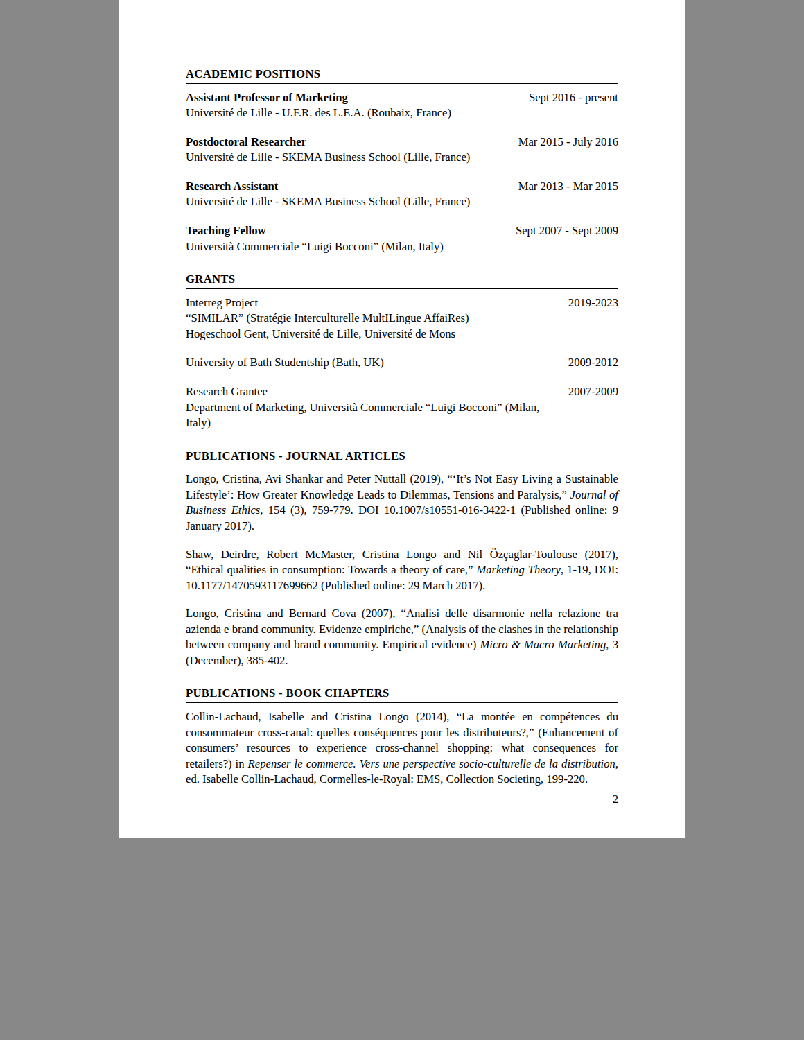Academic Positions
Assistant Professor of Marketing Université de Lille - U.F.R. des L.E.A. (Roubaix, France)
Sept 2016 - present
Postdoctoral Researcher Université de Lille - SKEMA Business School (Lille, France)
Mar 2015 - July 2016
Research Assistant Université de Lille - SKEMA Business School (Lille, France)
Mar 2013 - Mar 2015
Teaching Fellow Università Commerciale “Luigi Bocconi” (Milan, Italy)
Sept 2007 - Sept 2009
Grants
Interreg Project
“SIMILAR” (Stratégie Interculturelle MultILingue AffaiRes)
Hogeschool Gent, Université de Lille, Université de Mons
2019-2023
University of Bath Studentship (Bath, UK)
2009-2012
Research Grantee
Department of Marketing, Università Commerciale “Luigi Bocconi” (Milan, Italy)
2007-2009
Publications - Journal Articles
Longo, Cristina, Avi Shankar and Peter Nuttall (2019), “‘It’s Not Easy Living a Sustainable Lifestyle’: How Greater Knowledge Leads to Dilemmas, Tensions and Paralysis,” Journal of Business Ethics, 154 (3), 759-779. DOI 10.1007/s10551-016-3422-1 (Published online: 9 January 2017).
Shaw, Deirdre, Robert McMaster, Cristina Longo and Nil Özçaglar-Toulouse (2017), “Ethical qualities in consumption: Towards a theory of care,” Marketing Theory, 1-19, DOI: 10.1177/1470593117699662 (Published online: 29 March 2017).
Longo, Cristina and Bernard Cova (2007), “Analisi delle disarmonie nella relazione tra azienda e brand community. Evidenze empiriche,” (Analysis of the clashes in the relationship between company and brand community. Empirical evidence) Micro & Macro Marketing, 3 (December), 385-402.
Publications - Book Chapters
Collin-Lachaud, Isabelle and Cristina Longo (2014), “La montée en compétences du consommateur cross-canal: quelles conséquences pour les distributeurs?,” (Enhancement of consumers’ resources to experience cross-channel shopping: what consequences for retailers?) in Repenser le commerce. Vers une perspective socio-culturelle de la distribution, ed. Isabelle Collin-Lachaud, Cormelles-le-Royal: EMS, Collection Societing, 199-220.
2